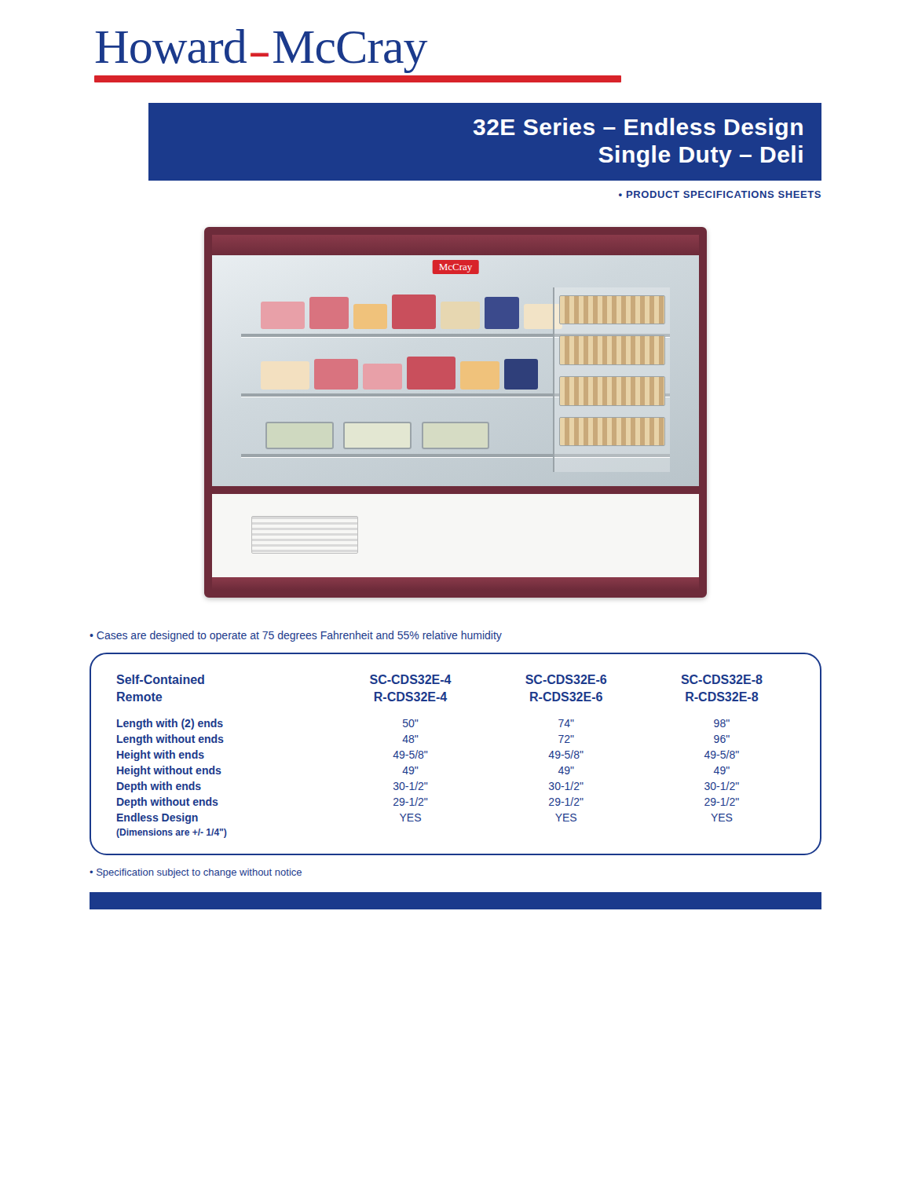Howard–McCray
32E Series – Endless Design Single Duty – Deli
• PRODUCT SPECIFICATIONS SHEETS
McCray
• Cases are designed to operate at 75 degrees Fahrenheit and 55% relative humidity
| Self-Contained | SC-CDS32E-4 | SC-CDS32E-6 | SC-CDS32E-8 |
| --- | --- | --- | --- |
| Remote | R-CDS32E-4 | R-CDS32E-6 | R-CDS32E-8 |
| Length with (2) ends | 50" | 74" | 98" |
| Length without ends | 48" | 72" | 96" |
| Height with ends | 49-5/8" | 49-5/8" | 49-5/8" |
| Height without ends | 49" | 49" | 49" |
| Depth with ends | 30-1/2" | 30-1/2" | 30-1/2" |
| Depth without ends | 29-1/2" | 29-1/2" | 29-1/2" |
| Endless Design | YES | YES | YES |
| (Dimensions are +/- 1/4") | | | |
• Specification subject to change without notice